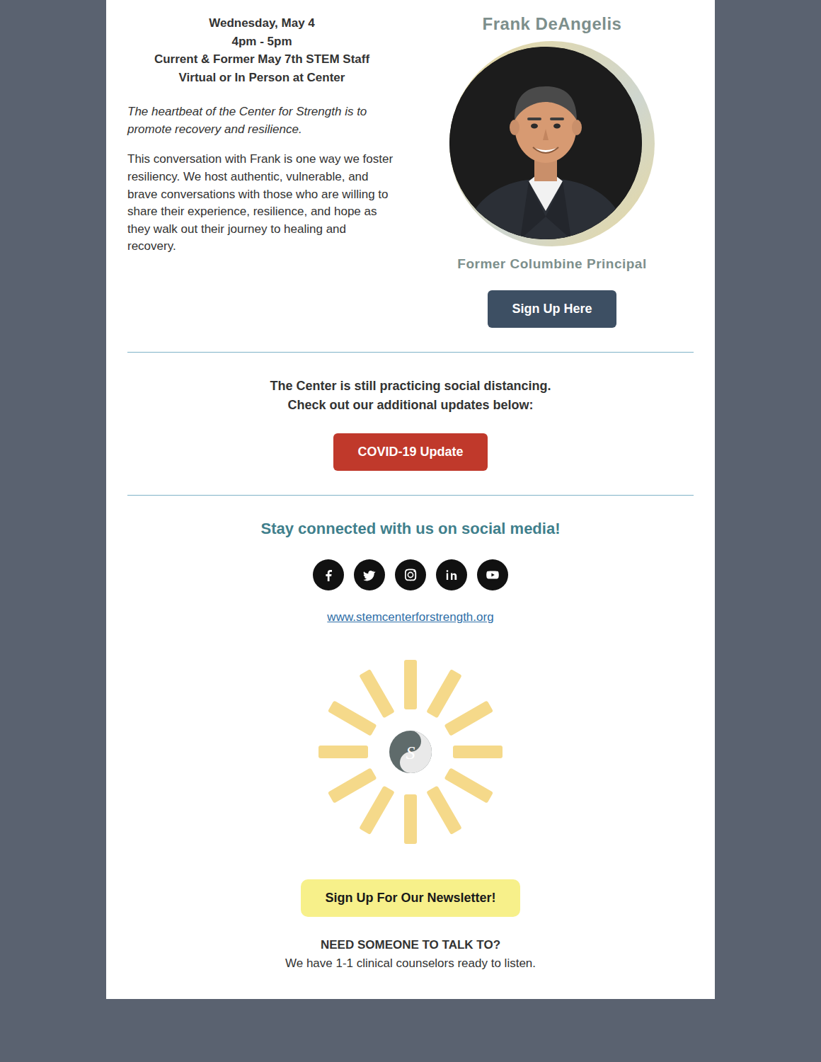Wednesday, May 4
4pm - 5pm
Current & Former May 7th STEM Staff
Virtual or In Person at Center
The heartbeat of the Center for Strength is to promote recovery and resilience.
This conversation with Frank is one way we foster resiliency. We host authentic, vulnerable, and brave conversations with those who are willing to share their experience, resilience, and hope as they walk out their journey to healing and recovery.
Frank DeAngelis
Former Columbine Principal
Sign Up Here
The Center is still practicing social distancing.
Check out our additional updates below:
COVID-19 Update
Stay connected with us on social media!
www.stemcenterforstrength.org
S
Sign Up For Our Newsletter!
NEED SOMEONE TO TALK TO?
We have 1-1 clinical counselors ready to listen.